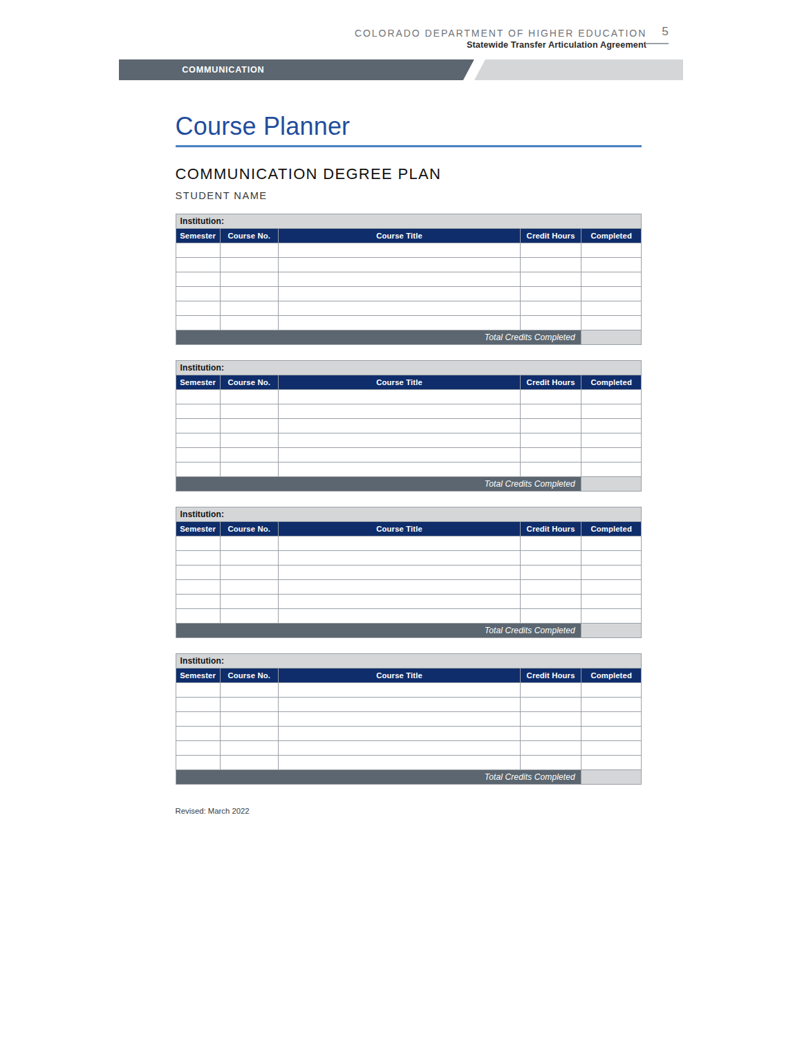5
COLORADO DEPARTMENT OF HIGHER EDUCATION
Statewide Transfer Articulation Agreement
COMMUNICATION
Course Planner
COMMUNICATION DEGREE PLAN
STUDENT NAME
| Institution: |
| Semester | Course No. | Course Title | Credit Hours | Completed |
| Total Credits Completed | |
| Institution: |
| Semester | Course No. | Course Title | Credit Hours | Completed |
| Total Credits Completed | |
| Institution: |
| Semester | Course No. | Course Title | Credit Hours | Completed |
| Total Credits Completed | |
| Institution: |
| Semester | Course No. | Course Title | Credit Hours | Completed |
| Total Credits Completed | |
Revised: March 2022